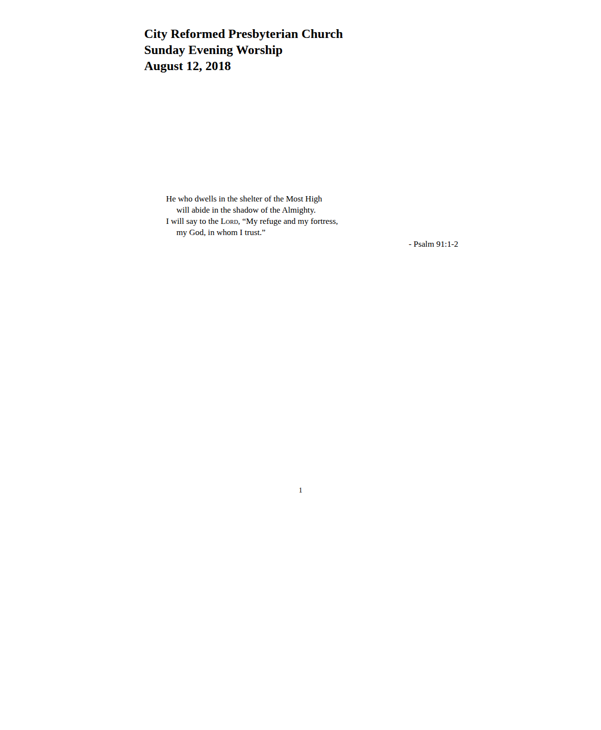City Reformed Presbyterian Church Sunday Evening Worship August 12, 2018
He who dwells in the shelter of the Most High
will abide in the shadow of the Almighty. I will say to the Lord, “My refuge and my fortress,
my God, in whom I trust.”
- Psalm 91:1-2
1